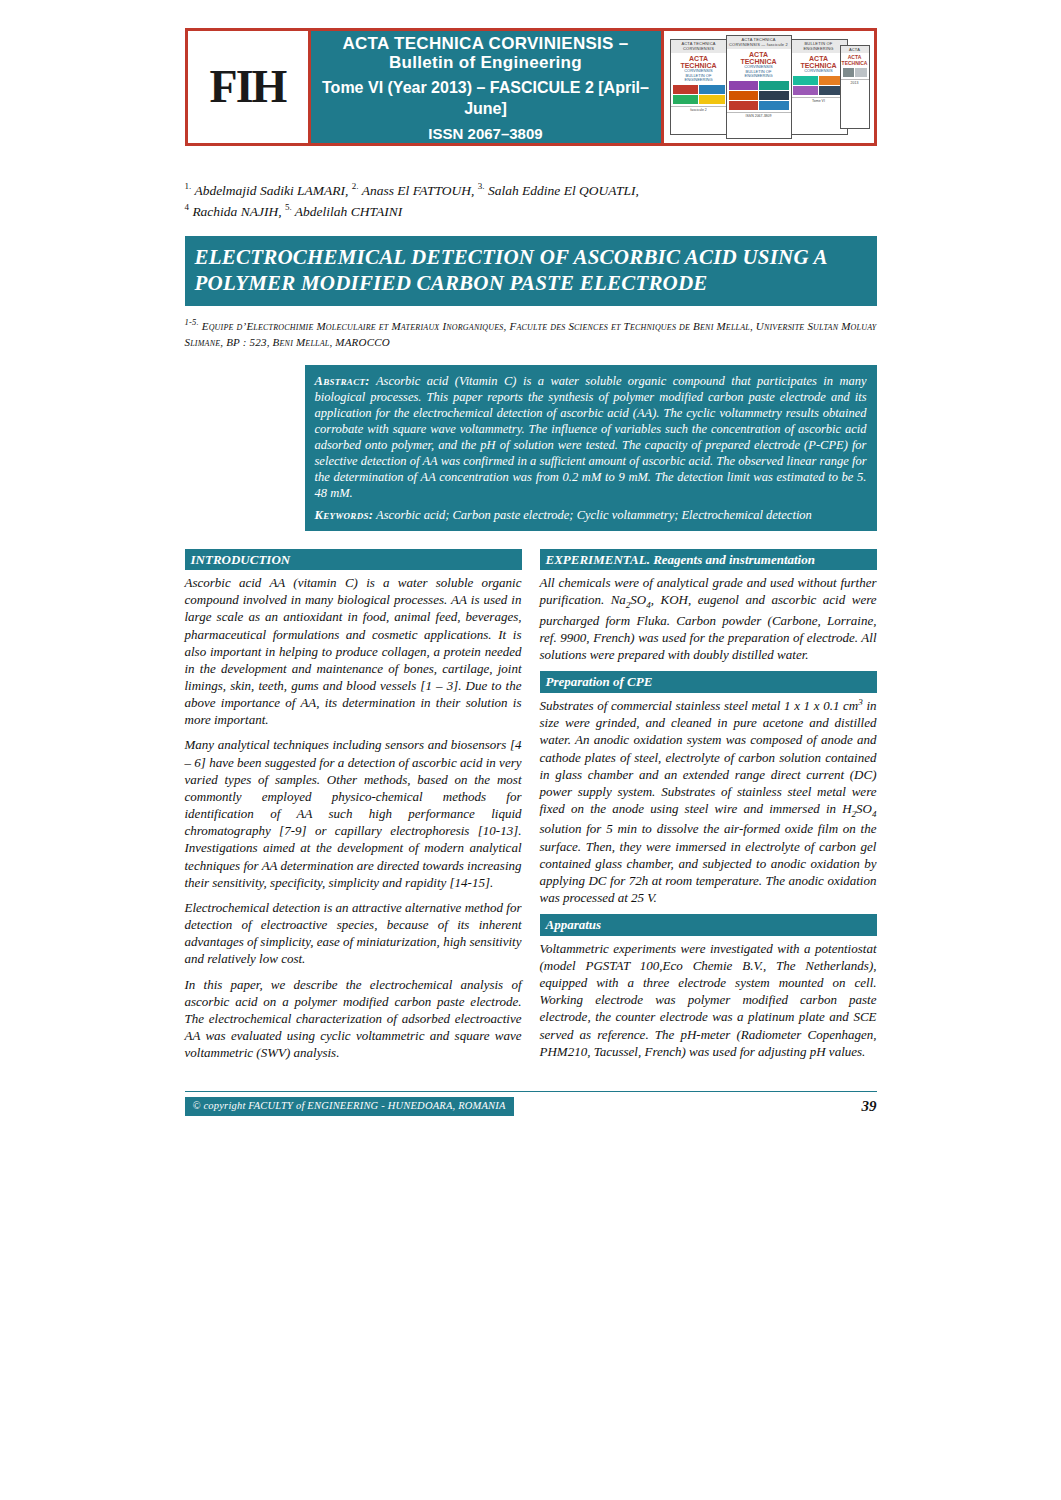FIH
ACTA TECHNICA CORVINIENSIS – Bulletin of Engineering
Tome VI (Year 2013) – FASCICULE 2 [April–June]
ISSN 2067–3809
ACTA TECHNICA CORVINIENSIS
ACTA
TECHNICA
CORVINIENSIS
BULLETIN OF
ENGINEERING
fascicule 2
ACTA TECHNICA CORVINIENSIS — fascicule 2
ACTA
TECHNICA
CORVINIENSIS
BULLETIN OF
ENGINEERING
ISSN 2067-3809
BULLETIN OF ENGINEERING
ACTA
TECHNICA
CORVINIENSIS
Tome VI
ACTA
ACTA
TECHNICA
2013
1. Abdelmajid Sadiki LAMARI, 2. Anass El FATTOUH, 3. Salah Eddine El QOUATLI,
4 Rachida NAJIH, 5. Abdelilah CHTAINI
ELECTROCHEMICAL DETECTION OF ASCORBIC ACID USING A POLYMER MODIFIED CARBON PASTE ELECTRODE
1-5. Equipe d’Electrochimie Moleculaire et Materiaux Inorganiques, Faculte des Sciences et Techniques de Beni Mellal, Universite Sultan Moluay Slimane, BP : 523, Beni Mellal, MAROCCO
Abstract: Ascorbic acid (Vitamin C) is a water soluble organic compound that participates in many biological processes. This paper reports the synthesis of polymer modified carbon paste electrode and its application for the electrochemical detection of ascorbic acid (AA). The cyclic voltammetry results obtained corrobate with square wave voltammetry. The influence of variables such the concentration of ascorbic acid adsorbed onto polymer, and the pH of solution were tested. The capacity of prepared electrode (P-CPE) for selective detection of AA was confirmed in a sufficient amount of ascorbic acid. The observed linear range for the determination of AA concentration was from 0.2 mM to 9 mM. The detection limit was estimated to be 5. 48 mM.
Keywords: Ascorbic acid; Carbon paste electrode; Cyclic voltammetry; Electrochemical detection
INTRODUCTION
Ascorbic acid AA (vitamin C) is a water soluble organic compound involved in many biological processes. AA is used in large scale as an antioxidant in food, animal feed, beverages, pharmaceutical formulations and cosmetic applications. It is also important in helping to produce collagen, a protein needed in the development and maintenance of bones, cartilage, joint limings, skin, teeth, gums and blood vessels [1 – 3]. Due to the above importance of AA, its determination in their solution is more important.
Many analytical techniques including sensors and biosensors [4 – 6] have been suggested for a detection of ascorbic acid in very varied types of samples. Other methods, based on the most commontly employed physico-chemical methods for identification of AA such high performance liquid chromatography [7-9] or capillary electrophoresis [10-13]. Investigations aimed at the development of modern analytical techniques for AA determination are directed towards increasing their sensitivity, specificity, simplicity and rapidity [14-15].
Electrochemical detection is an attractive alternative method for detection of electroactive species, because of its inherent advantages of simplicity, ease of miniaturization, high sensitivity and relatively low cost.
In this paper, we describe the electrochemical analysis of ascorbic acid on a polymer modified carbon paste electrode. The electrochemical characterization of adsorbed electroactive AA was evaluated using cyclic voltammetric and square wave voltammetric (SWV) analysis.
EXPERIMENTAL. Reagents and instrumentation
All chemicals were of analytical grade and used without further purification. Na2SO4, KOH, eugenol and ascorbic acid were purcharged form Fluka. Carbon powder (Carbone, Lorraine, ref. 9900, French) was used for the preparation of electrode. All solutions were prepared with doubly distilled water.
Preparation of CPE
Substrates of commercial stainless steel metal 1 x 1 x 0.1 cm3 in size were grinded, and cleaned in pure acetone and distilled water. An anodic oxidation system was composed of anode and cathode plates of steel, electrolyte of carbon solution contained in glass chamber and an extended range direct current (DC) power supply system. Substrates of stainless steel metal were fixed on the anode using steel wire and immersed in H2SO4 solution for 5 min to dissolve the air-formed oxide film on the surface. Then, they were immersed in electrolyte of carbon gel contained glass chamber, and subjected to anodic oxidation by applying DC for 72h at room temperature. The anodic oxidation was processed at 25 V.
Apparatus
Voltammetric experiments were investigated with a potentiostat (model PGSTAT 100,Eco Chemie B.V., The Netherlands), equipped with a three electrode system mounted on cell. Working electrode was polymer modified carbon paste electrode, the counter electrode was a platinum plate and SCE served as reference. The pH-meter (Radiometer Copenhagen, PHM210, Tacussel, French) was used for adjusting pH values.
© copyright FACULTY of ENGINEERING - HUNEDOARA, ROMANIA
39